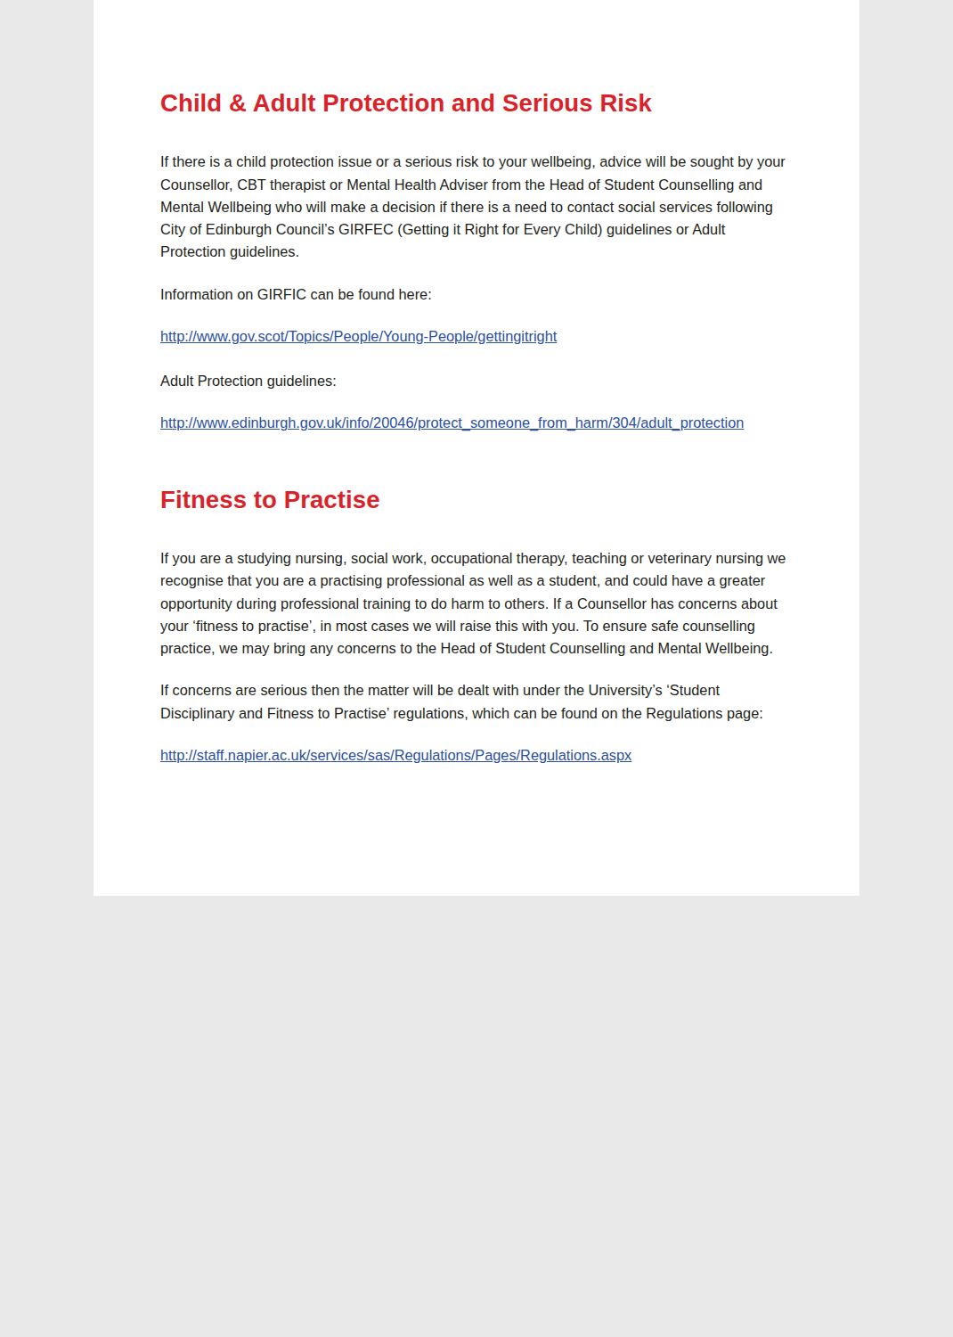Child & Adult Protection and Serious Risk
If there is a child protection issue or a serious risk to your wellbeing, advice will be sought by your Counsellor, CBT therapist or Mental Health Adviser from the Head of Student Counselling and Mental Wellbeing who will make a decision if there is a need to contact social services following City of Edinburgh Council’s GIRFEC (Getting it Right for Every Child) guidelines or Adult Protection guidelines.
Information on GIRFIC can be found here:
http://www.gov.scot/Topics/People/Young-People/gettingitright
Adult Protection guidelines:
http://www.edinburgh.gov.uk/info/20046/protect_someone_from_harm/304/adult_protection
Fitness to Practise
If you are a studying nursing, social work, occupational therapy, teaching or veterinary nursing we recognise that you are a practising professional as well as a student, and could have a greater opportunity during professional training to do harm to others. If a Counsellor has concerns about your ‘fitness to practise’, in most cases we will raise this with you. To ensure safe counselling practice, we may bring any concerns to the Head of Student Counselling and Mental Wellbeing.
If concerns are serious then the matter will be dealt with under the University’s ‘Student Disciplinary and Fitness to Practise’ regulations, which can be found on the Regulations page:
http://staff.napier.ac.uk/services/sas/Regulations/Pages/Regulations.aspx